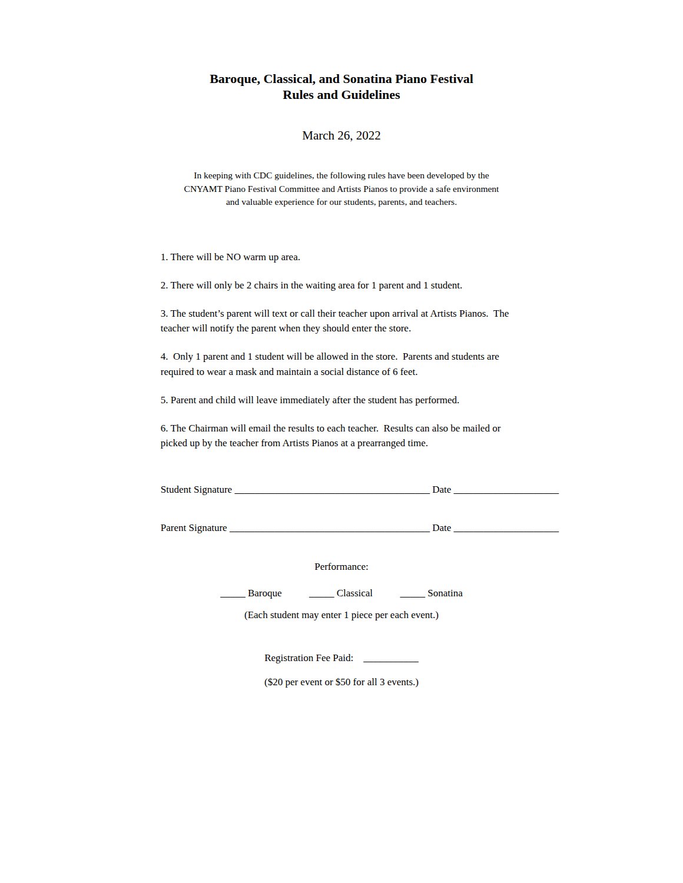Baroque, Classical, and Sonatina Piano Festival
Rules and Guidelines
March 26, 2022
In keeping with CDC guidelines, the following rules have been developed by the
CNYAMT Piano Festival Committee and Artists Pianos to provide a safe environment
and valuable experience for our students, parents, and teachers.
1. There will be NO warm up area.
2. There will only be 2 chairs in the waiting area for 1 parent and 1 student.
3. The student’s parent will text or call their teacher upon arrival at Artists Pianos. The teacher will notify the parent when they should enter the store.
4. Only 1 parent and 1 student will be allowed in the store. Parents and students are required to wear a mask and maintain a social distance of 6 feet.
5. Parent and child will leave immediately after the student has performed.
6. The Chairman will email the results to each teacher. Results can also be mailed or picked up by the teacher from Artists Pianos at a prearranged time.
Student Signature _______________________________________ Date _____________________
Parent Signature ________________________________________ Date _____________________
Performance:
_____ Baroque _____ Classical _____ Sonatina
(Each student may enter 1 piece per each event.)
Registration Fee Paid: ___________
($20 per event or $50 for all 3 events.)